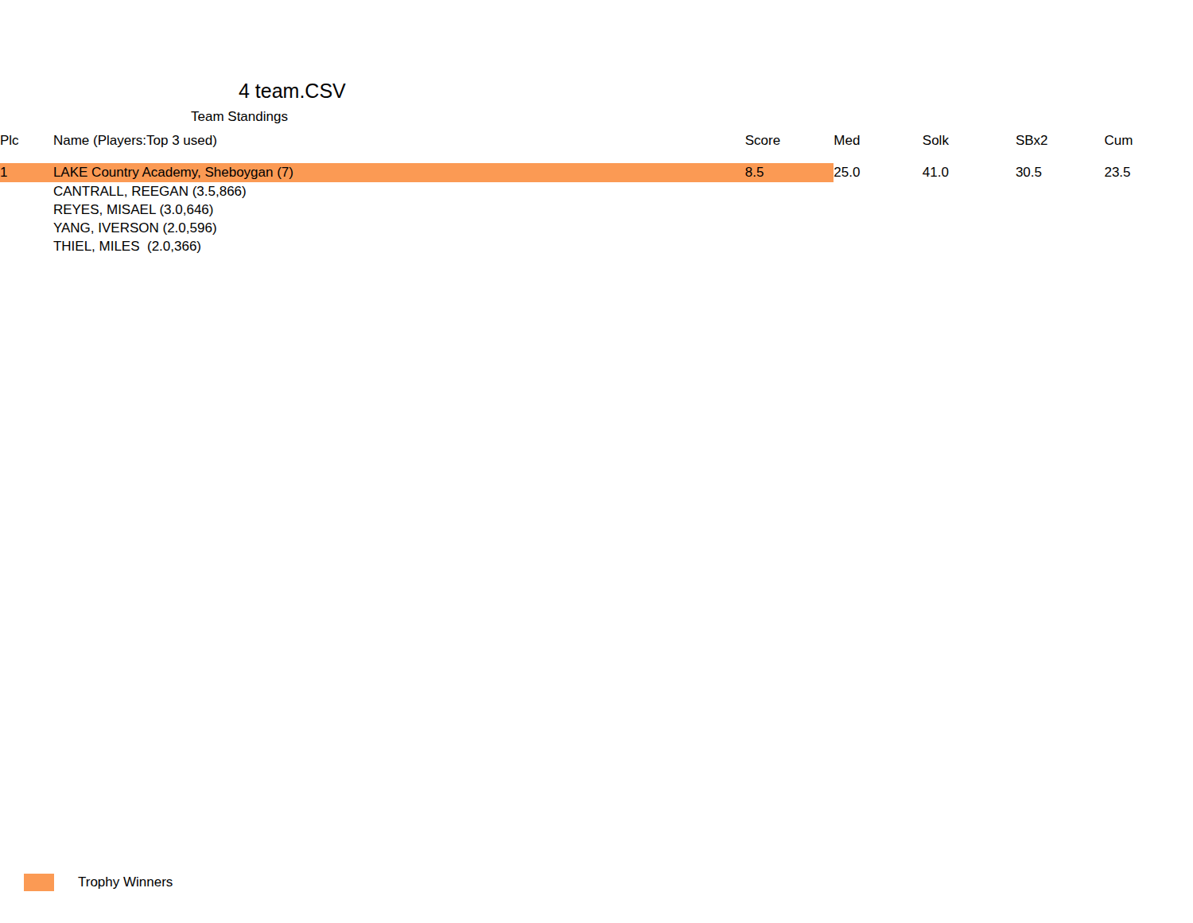4 team.CSV
Team Standings
| Plc | Name (Players:Top 3 used) | Score | Med | Solk | SBx2 | Cum |
| --- | --- | --- | --- | --- | --- | --- |
| 1 | LAKE Country Academy, Sheboygan (7) | 8.5 | 25.0 | 41.0 | 30.5 | 23.5 |
| | CANTRALL, REEGAN (3.5,866) REYES, MISAEL (3.0,646) YANG, IVERSON (2.0,596) THIEL, MILES (2.0,366) |
Trophy Winners